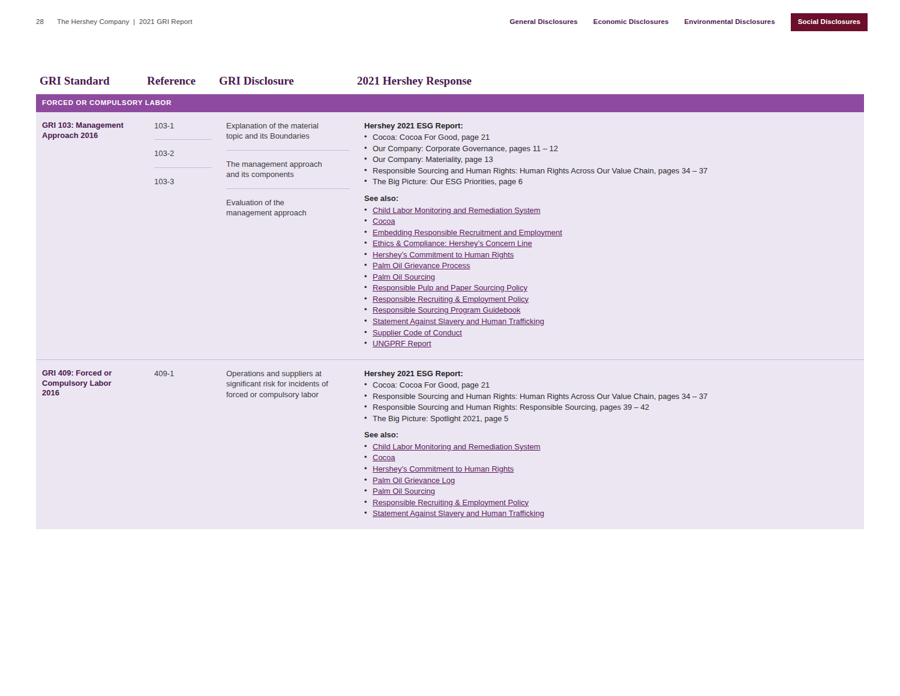28 The Hershey Company | 2021 GRI Report
General Disclosures Economic Disclosures Environmental Disclosures Social Disclosures
| GRI Standard | Reference | GRI Disclosure | 2021 Hershey Response |
| --- | --- | --- | --- |
| Forced or Compulsory Labor |
| GRI 103: Management Approach 2016 | 103-1 103-2 103-3 | Explanation of the material topic and its Boundaries The management approach and its components Evaluation of the management approach | Hershey 2021 ESG Report: Cocoa: Cocoa For Good, page 21 Our Company: Corporate Governance, pages 11 – 12 Our Company: Materiality, page 13 Responsible Sourcing and Human Rights: Human Rights Across Our Value Chain, pages 34 – 37 The Big Picture: Our ESG Priorities, page 6 See also: Child Labor Monitoring and Remediation System Cocoa Embedding Responsible Recruitment and Employment Ethics & Compliance: Hershey’s Concern Line Hershey’s Commitment to Human Rights Palm Oil Grievance Process Palm Oil Sourcing Responsible Pulp and Paper Sourcing Policy Responsible Recruiting & Employment Policy Responsible Sourcing Program Guidebook Statement Against Slavery and Human Trafficking Supplier Code of Conduct UNGPRF Report |
| GRI 409: Forced or Compulsory Labor 2016 | 409-1 | Operations and suppliers at significant risk for incidents of forced or compulsory labor | Hershey 2021 ESG Report: Cocoa: Cocoa For Good, page 21 Responsible Sourcing and Human Rights: Human Rights Across Our Value Chain, pages 34 – 37 Responsible Sourcing and Human Rights: Responsible Sourcing, pages 39 – 42 The Big Picture: Spotlight 2021, page 5 See also: Child Labor Monitoring and Remediation System Cocoa Hershey’s Commitment to Human Rights Palm Oil Grievance Log Palm Oil Sourcing Responsible Recruiting & Employment Policy Statement Against Slavery and Human Trafficking |